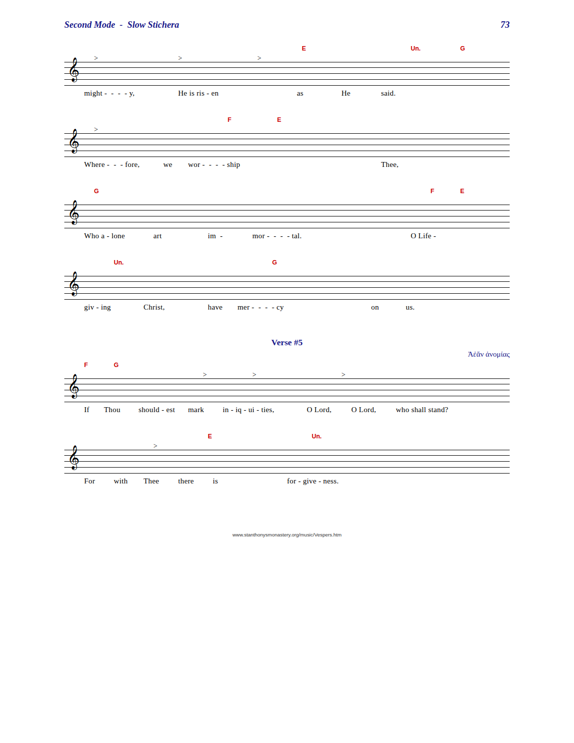Second Mode - Slow Stichera
73
E Un. G
> > >
𝄞
might - - - - y, He is ris - en as He said.
F E
>
𝄞
Where - - - fore, we wor - - - - ship Thee,
G F E
𝄞
Who a - lone art im - mor - - - - tal. O Life -
Un. G
𝄞
giv - ing Christ, have mer - - - - cy on us.
Verse #5
Ἀἐἄν ἀνομίας
F G
> > >
𝄞
If Thou should - est mark in - iq - ui - ties, O Lord, O Lord, who shall stand?
E Un.
>
𝄞
For with Thee there is for - give - ness.
www.stanthonysmonastery.org/music/Vespers.htm